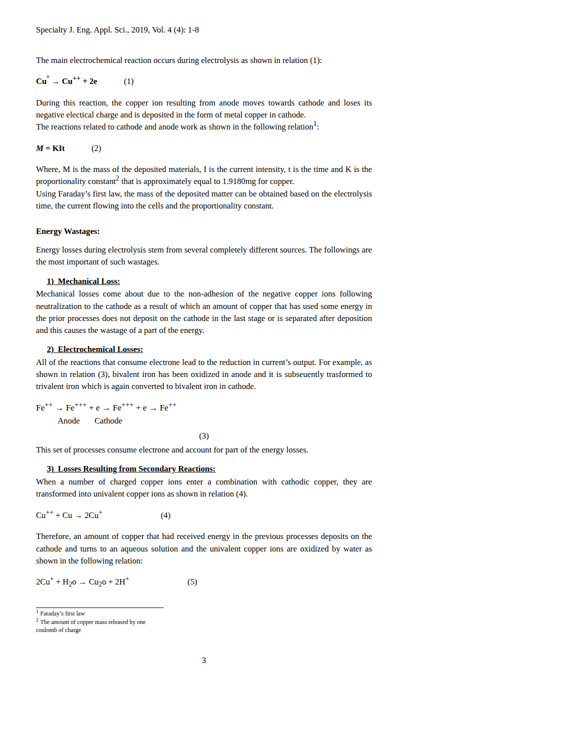Specialty J. Eng. Appl. Sci., 2019, Vol. 4 (4): 1-8
The main electrochemical reaction occurs during electrolysis as shown in relation (1):
Cu° → Cu++ + 2e(1)
During this reaction, the copper ion resulting from anode moves towards cathode and loses its negative electical charge and is deposited in the form of metal copper in cathode.
The reactions related to cathode and anode work as shown in the following relation1:
M = KIt(2)
Where, M is the mass of the deposited materials, I is the current intensity, t is the time and K is the proportionality constant2 that is approximately equal to 1.9180mg for copper.
Using Faraday’s first law, the mass of the deposited matter can be obtained based on the electrolysis time, the current flowing into the cells and the proportionality constant.
Energy Wastages:
Energy losses during electrolysis stem from several completely different sources. The followings are the most important of such wastages.
1) Mechanical Loss:
Mechanical losses come about due to the non-adhesion of the negative copper ions following neutralization to the cathode as a result of which an amount of copper that has used some energy in the prior processes does not deposit on the cathode in the last stage or is separated after deposition and this causes the wastage of a part of the energy.
2) Electrochemical Losses:
All of the reactions that consume electrone lead to the reduction in current’s output. For example, as shown in relation (3), bivalent iron has been oxidized in anode and it is subseuently trasformed to trivalent iron which is again converted to bivalent iron in cathode.
Fe++ → Fe+++ + e → Fe+++ + e → Fe++ Anode Cathode (3)
This set of processes consume electrone and account for part of the energy losses.
3) Losses Resulting from Secondary Reactions:
When a number of charged copper ions enter a combination with cathodic copper, they are transformed into univalent copper ions as shown in relation (4).
Cu++ + Cu → 2Cu+(4)
Therefore, an amount of copper that had received energy in the previous processes deposits on the cathode and turns to an aqueous solution and the univalent copper ions are oxidized by water as shown in the following relation:
2Cu+ + H2o → Cu2o + 2H+(5)
1Faraday’s first law
2The amount of copper mass released by one coulomb of charge
3